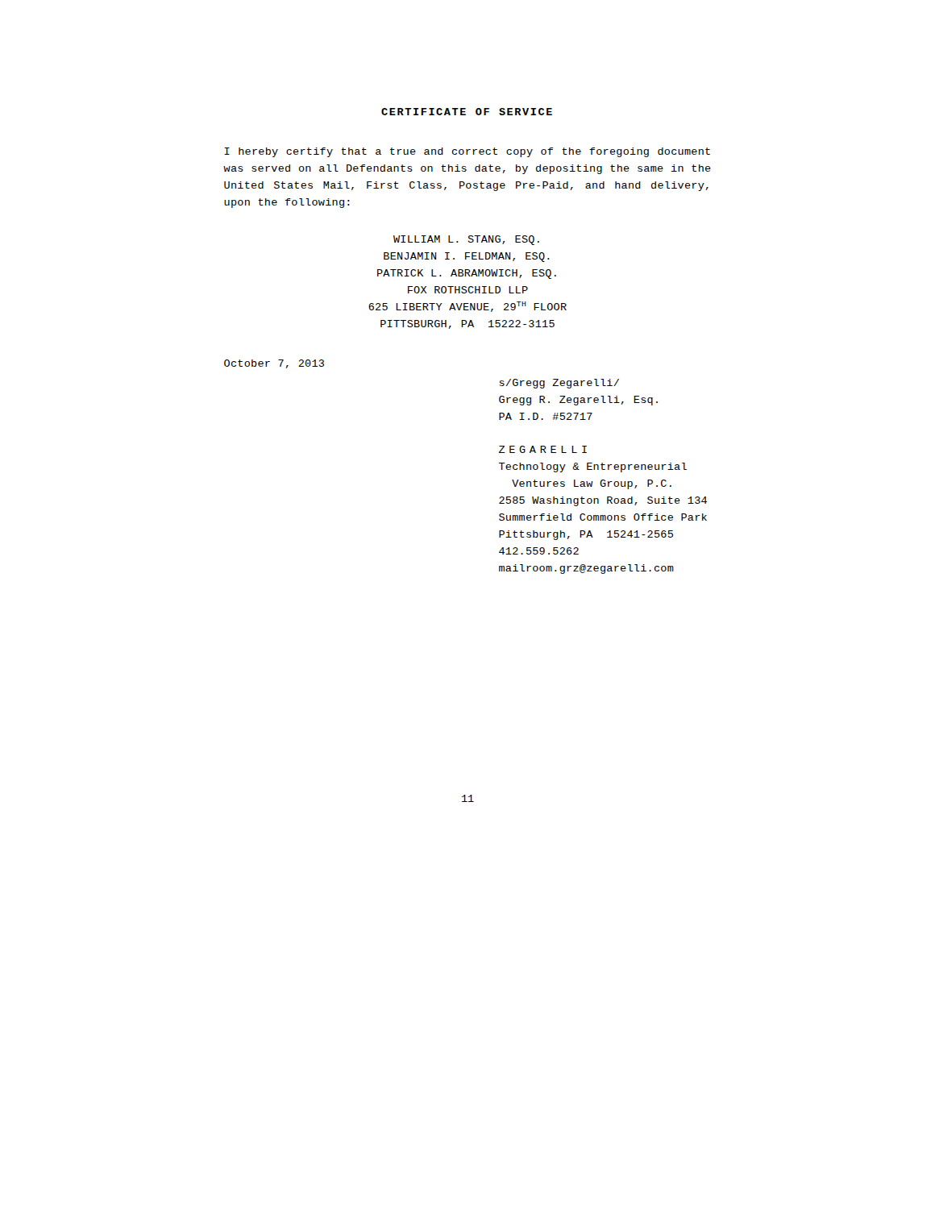CERTIFICATE OF SERVICE
I hereby certify that a true and correct copy of the foregoing document was served on all Defendants on this date, by depositing the same in the United States Mail, First Class, Postage Pre-Paid, and hand delivery, upon the following:
WILLIAM L. STANG, ESQ.
BENJAMIN I. FELDMAN, ESQ.
PATRICK L. ABRAMOWICH, ESQ.
FOX ROTHSCHILD LLP
625 LIBERTY AVENUE, 29TH FLOOR
PITTSBURGH, PA 15222-3115
October 7, 2013
s/Gregg Zegarelli/
Gregg R. Zegarelli, Esq.
PA I.D. #52717
ZEGARELLI
Technology & Entrepreneurial
Ventures Law Group, P.C.
2585 Washington Road, Suite 134
Summerfield Commons Office Park
Pittsburgh, PA 15241-2565
412.559.5262
mailroom.grz@zegarelli.com
11